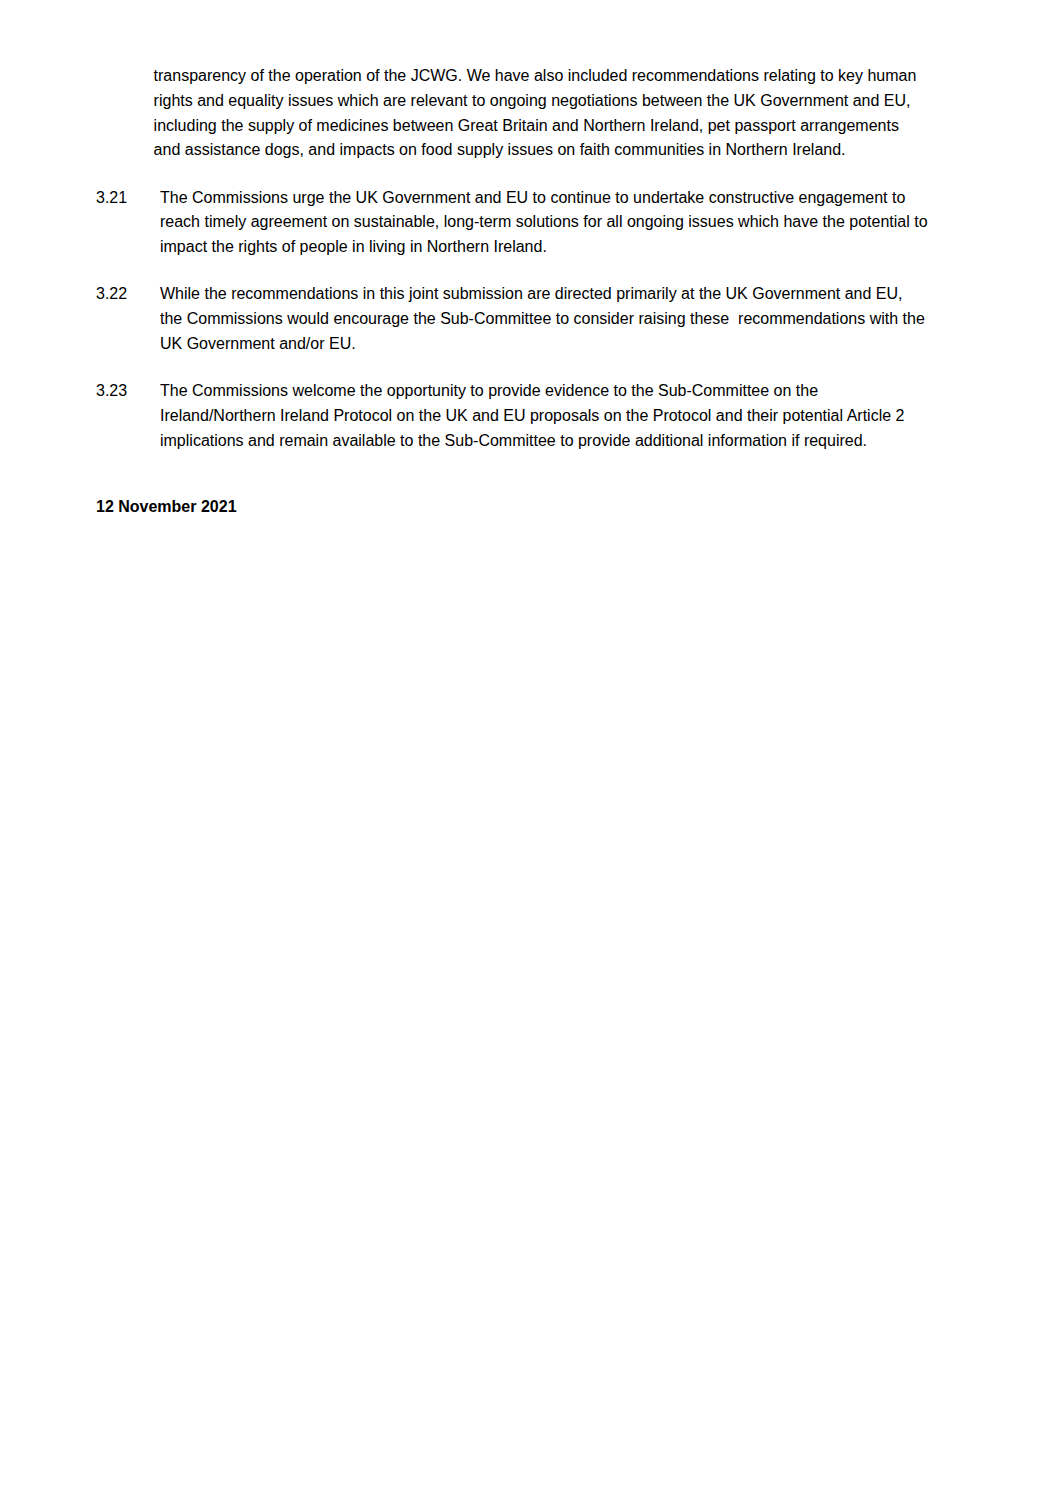transparency of the operation of the JCWG. We have also included recommendations relating to key human rights and equality issues which are relevant to ongoing negotiations between the UK Government and EU, including the supply of medicines between Great Britain and Northern Ireland, pet passport arrangements and assistance dogs, and impacts on food supply issues on faith communities in Northern Ireland.
3.21
The Commissions urge the UK Government and EU to continue to undertake constructive engagement to reach timely agreement on sustainable, long-term solutions for all ongoing issues which have the potential to impact the rights of people in living in Northern Ireland.
3.22
While the recommendations in this joint submission are directed primarily at the UK Government and EU, the Commissions would encourage the Sub-Committee to consider raising these recommendations with the UK Government and/or EU.
3.23
The Commissions welcome the opportunity to provide evidence to the Sub-Committee on the Ireland/Northern Ireland Protocol on the UK and EU proposals on the Protocol and their potential Article 2 implications and remain available to the Sub-Committee to provide additional information if required.
12 November 2021